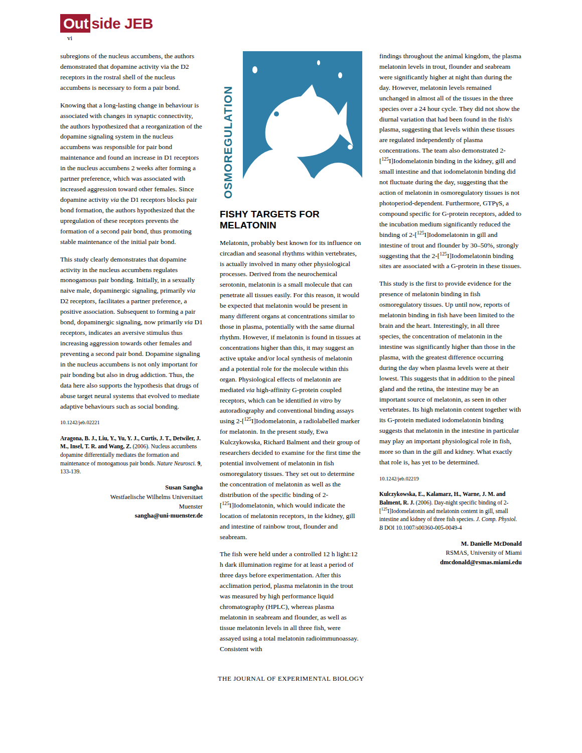Out side JEB
vi
subregions of the nucleus accumbens, the authors demonstrated that dopamine activity via the D2 receptors in the rostral shell of the nucleus accumbens is necessary to form a pair bond.
Knowing that a long-lasting change in behaviour is associated with changes in synaptic connectivity, the authors hypothesized that a reorganization of the dopamine signaling system in the nucleus accumbens was responsible for pair bond maintenance and found an increase in D1 receptors in the nucleus accumbens 2 weeks after forming a partner preference, which was associated with increased aggression toward other females. Since dopamine activity via the D1 receptors blocks pair bond formation, the authors hypothesized that the upregulation of these receptors prevents the formation of a second pair bond, thus promoting stable maintenance of the initial pair bond.
This study clearly demonstrates that dopamine activity in the nucleus accumbens regulates monogamous pair bonding. Initially, in a sexually naive male, dopaminergic signaling, primarily via D2 receptors, facilitates a partner preference, a positive association. Subsequent to forming a pair bond, dopaminergic signaling, now primarily via D1 receptors, indicates an aversive stimulus thus increasing aggression towards other females and preventing a second pair bond. Dopamine signaling in the nucleus accumbens is not only important for pair bonding but also in drug addiction. Thus, the data here also supports the hypothesis that drugs of abuse target neural systems that evolved to mediate adaptive behaviours such as social bonding.
10.1242/jeb.02221
Aragona, B. J., Liu, Y., Yu, Y. J., Curtis, J. T., Detwiler, J. M., Insel, T. R. and Wang, Z. (2006). Nucleus accumbens dopamine differentially mediates the formation and maintenance of monogamous pair bonds. Nature Neurosci. 9, 133-139.
Susan Sangha
Westfaelische Wilhelms Universitaet
Muenster
sangha@uni-muenster.de
OSMOREGULATION
FISHY TARGETS FOR MELATONIN
Melatonin, probably best known for its influence on circadian and seasonal rhythms within vertebrates, is actually involved in many other physiological processes. Derived from the neurochemical serotonin, melatonin is a small molecule that can penetrate all tissues easily. For this reason, it would be expected that melatonin would be present in many different organs at concentrations similar to those in plasma, potentially with the same diurnal rhythm. However, if melatonin is found in tissues at concentrations higher than this, it may suggest an active uptake and/or local synthesis of melatonin and a potential role for the molecule within this organ. Physiological effects of melatonin are mediated via high-affinity G-protein coupled receptors, which can be identified in vitro by autoradiography and conventional binding assays using 2-[125I]Iodomelatonin, a radiolabelled marker for melatonin. In the present study, Ewa Kulczykowska, Richard Balment and their group of researchers decided to examine for the first time the potential involvement of melatonin in fish osmoregulatory tissues. They set out to determine the concentration of melatonin as well as the distribution of the specific binding of 2-[125I]Iodomelatonin, which would indicate the location of melatonin receptors, in the kidney, gill and intestine of rainbow trout, flounder and seabream.
The fish were held under a controlled 12 h light:12 h dark illumination regime for at least a period of three days before experimentation. After this acclimation period, plasma melatonin in the trout was measured by high performance liquid chromatography (HPLC), whereas plasma melatonin in seabream and flounder, as well as tissue melatonin levels in all three fish, were assayed using a total melatonin radioimmunoassay. Consistent with
findings throughout the animal kingdom, the plasma melatonin levels in trout, flounder and seabream were significantly higher at night than during the day. However, melatonin levels remained unchanged in almost all of the tissues in the three species over a 24 hour cycle. They did not show the diurnal variation that had been found in the fish's plasma, suggesting that levels within these tissues are regulated independently of plasma concentrations. The team also demonstrated 2-[125I]Iodomelatonin binding in the kidney, gill and small intestine and that iodomelatonin binding did not fluctuate during the day, suggesting that the action of melatonin in osmoregulatory tissues is not photoperiod-dependent. Furthermore, GTPγS, a compound specific for G-protein receptors, added to the incubation medium significantly reduced the binding of 2-[125I]Iodomelatonin in gill and intestine of trout and flounder by 30–50%, strongly suggesting that the 2-[125I]Iodomelatonin binding sites are associated with a G-protein in these tissues.
This study is the first to provide evidence for the presence of melatonin binding in fish osmoregulatory tissues. Up until now, reports of melatonin binding in fish have been limited to the brain and the heart. Interestingly, in all three species, the concentration of melatonin in the intestine was significantly higher than those in the plasma, with the greatest difference occurring during the day when plasma levels were at their lowest. This suggests that in addition to the pineal gland and the retina, the intestine may be an important source of melatonin, as seen in other vertebrates. Its high melatonin content together with its G-protein mediated iodomelatonin binding suggests that melatonin in the intestine in particular may play an important physiological role in fish, more so than in the gill and kidney. What exactly that role is, has yet to be determined.
10.1242/jeb.02219
Kulczykowska, E., Kalamarz, H., Warne, J. M. and Balment, R. J. (2006). Day-night specific binding of 2-[125I]Iodomelatonin and melatonin content in gill, small intestine and kidney of three fish species. J. Comp. Physiol. B DOI 10.1007/s00360-005-0049-4
M. Danielle McDonald
RSMAS, University of Miami
dmcdonald@rsmas.miami.edu
THE JOURNAL OF EXPERIMENTAL BIOLOGY